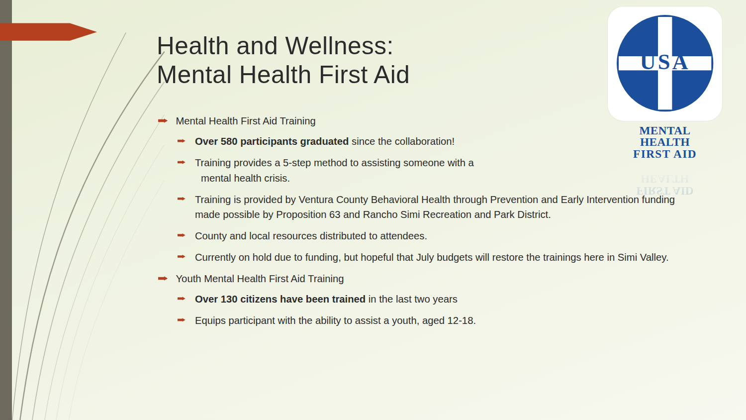USA
MENTAL HEALTH FIRST AID
FIRST AID HEALTH MENTAL
Health and Wellness:
Mental Health First Aid
Mental Health First Aid Training
Over 580 participants graduated since the collaboration!
Training provides a 5-step method to assisting someone with a mental health crisis.
Training is provided by Ventura County Behavioral Health through Prevention and Early Intervention funding made possible by Proposition 63 and Rancho Simi Recreation and Park District.
County and local resources distributed to attendees.
Currently on hold due to funding, but hopeful that July budgets will restore the trainings here in Simi Valley.
Youth Mental Health First Aid Training
Over 130 citizens have been trained in the last two years
Equips participant with the ability to assist a youth, aged 12-18.